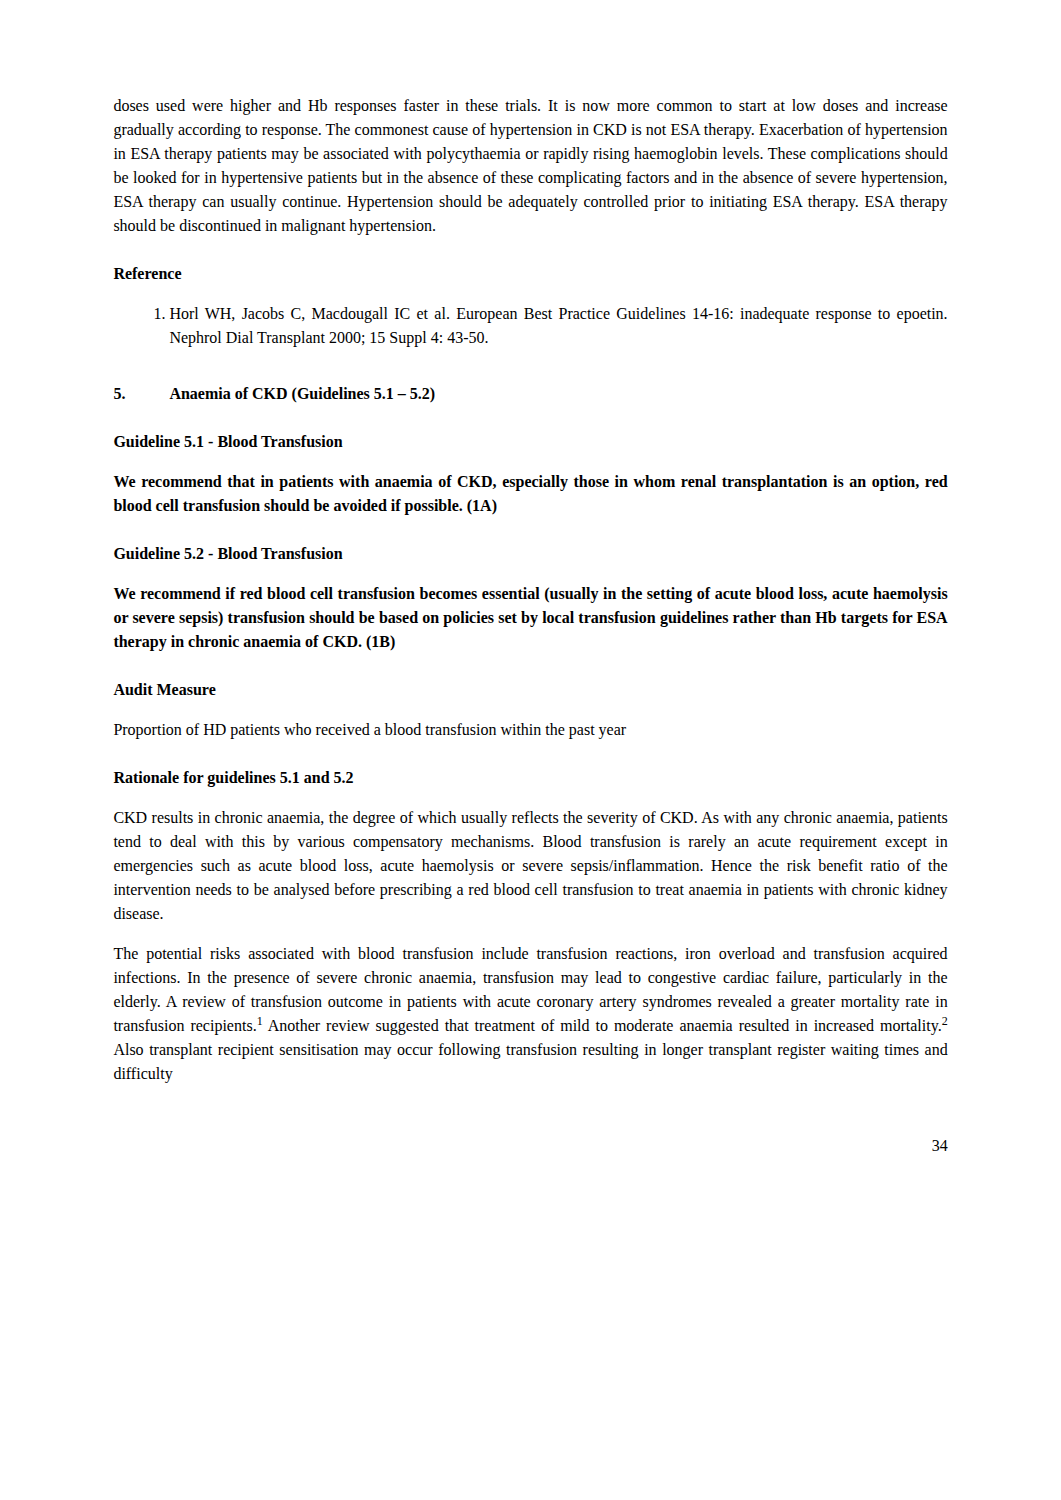doses used were higher and Hb responses faster in these trials. It is now more common to start at low doses and increase gradually according to response. The commonest cause of hypertension in CKD is not ESA therapy. Exacerbation of hypertension in ESA therapy patients may be associated with polycythaemia or rapidly rising haemoglobin levels. These complications should be looked for in hypertensive patients but in the absence of these complicating factors and in the absence of severe hypertension, ESA therapy can usually continue. Hypertension should be adequately controlled prior to initiating ESA therapy. ESA therapy should be discontinued in malignant hypertension.
Reference
Horl WH, Jacobs C, Macdougall IC et al. European Best Practice Guidelines 14-16: inadequate response to epoetin. Nephrol Dial Transplant 2000; 15 Suppl 4: 43-50.
5. Anaemia of CKD (Guidelines 5.1 – 5.2)
Guideline 5.1 - Blood Transfusion
We recommend that in patients with anaemia of CKD, especially those in whom renal transplantation is an option, red blood cell transfusion should be avoided if possible. (1A)
Guideline 5.2 - Blood Transfusion
We recommend if red blood cell transfusion becomes essential (usually in the setting of acute blood loss, acute haemolysis or severe sepsis) transfusion should be based on policies set by local transfusion guidelines rather than Hb targets for ESA therapy in chronic anaemia of CKD. (1B)
Audit Measure
Proportion of HD patients who received a blood transfusion within the past year
Rationale for guidelines 5.1 and 5.2
CKD results in chronic anaemia, the degree of which usually reflects the severity of CKD. As with any chronic anaemia, patients tend to deal with this by various compensatory mechanisms. Blood transfusion is rarely an acute requirement except in emergencies such as acute blood loss, acute haemolysis or severe sepsis/inflammation. Hence the risk benefit ratio of the intervention needs to be analysed before prescribing a red blood cell transfusion to treat anaemia in patients with chronic kidney disease.
The potential risks associated with blood transfusion include transfusion reactions, iron overload and transfusion acquired infections. In the presence of severe chronic anaemia, transfusion may lead to congestive cardiac failure, particularly in the elderly. A review of transfusion outcome in patients with acute coronary artery syndromes revealed a greater mortality rate in transfusion recipients.1 Another review suggested that treatment of mild to moderate anaemia resulted in increased mortality.2 Also transplant recipient sensitisation may occur following transfusion resulting in longer transplant register waiting times and difficulty
34